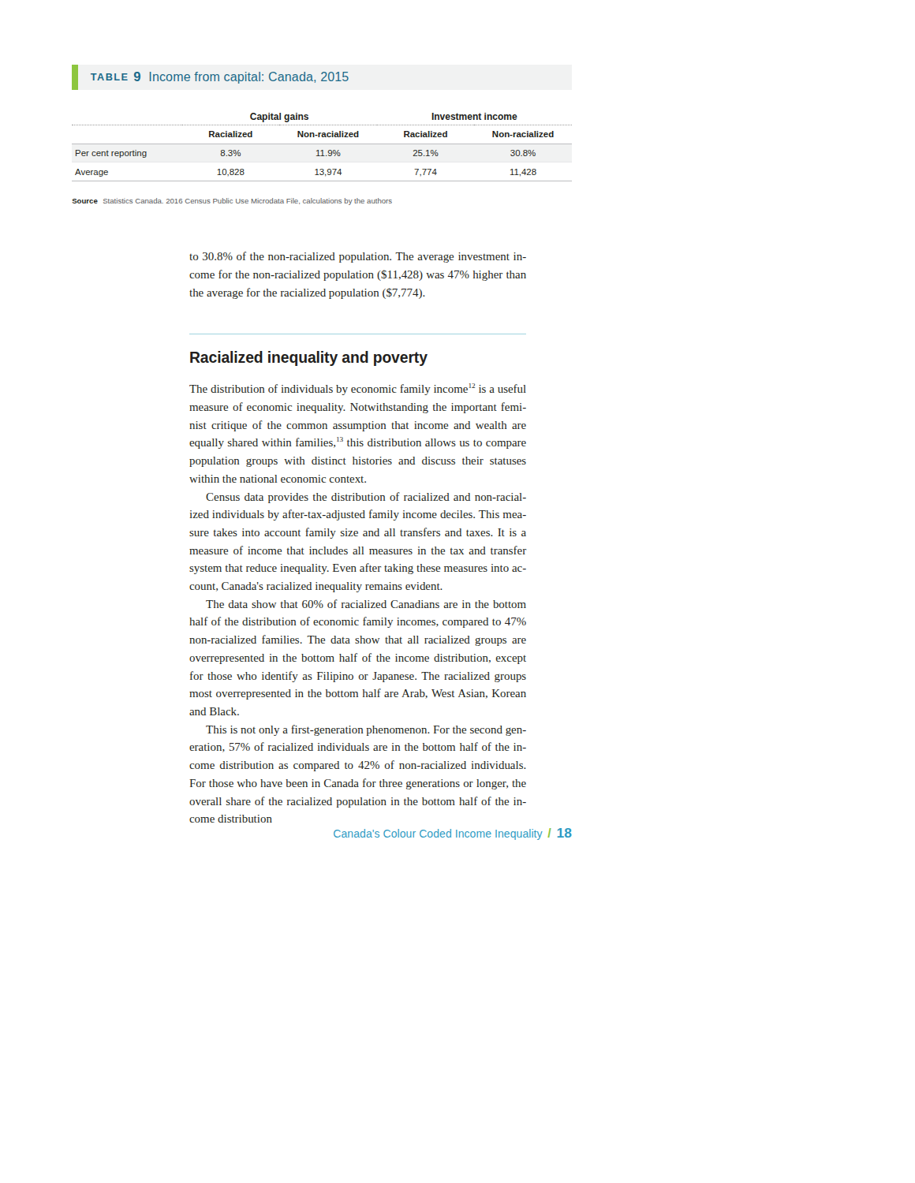Table 9 Income from capital: Canada, 2015
| | Capital gains | Investment income |
| --- | --- | --- |
| | Racialized | Non-racialized | Racialized | Non-racialized |
| Per cent reporting | 8.3% | 11.9% | 25.1% | 30.8% |
| Average | 10,828 | 13,974 | 7,774 | 11,428 |
Source Statistics Canada. 2016 Census Public Use Microdata File, calculations by the authors
to 30.8% of the non-racialized population. The average investment income for the non-racialized population ($11,428) was 47% higher than the average for the racialized population ($7,774).
Racialized inequality and poverty
The distribution of individuals by economic family income12 is a useful measure of economic inequality. Notwithstanding the important feminist critique of the common assumption that income and wealth are equally shared within families,13 this distribution allows us to compare population groups with distinct histories and discuss their statuses within the national economic context.
Census data provides the distribution of racialized and non-racialized individuals by after-tax-adjusted family income deciles. This measure takes into account family size and all transfers and taxes. It is a measure of income that includes all measures in the tax and transfer system that reduce inequality. Even after taking these measures into account, Canada's racialized inequality remains evident.
The data show that 60% of racialized Canadians are in the bottom half of the distribution of economic family incomes, compared to 47% non-racialized families. The data show that all racialized groups are overrepresented in the bottom half of the income distribution, except for those who identify as Filipino or Japanese. The racialized groups most overrepresented in the bottom half are Arab, West Asian, Korean and Black.
This is not only a first-generation phenomenon. For the second generation, 57% of racialized individuals are in the bottom half of the income distribution as compared to 42% of non-racialized individuals. For those who have been in Canada for three generations or longer, the overall share of the racialized population in the bottom half of the income distribution
Canada's Colour Coded Income Inequality / 18